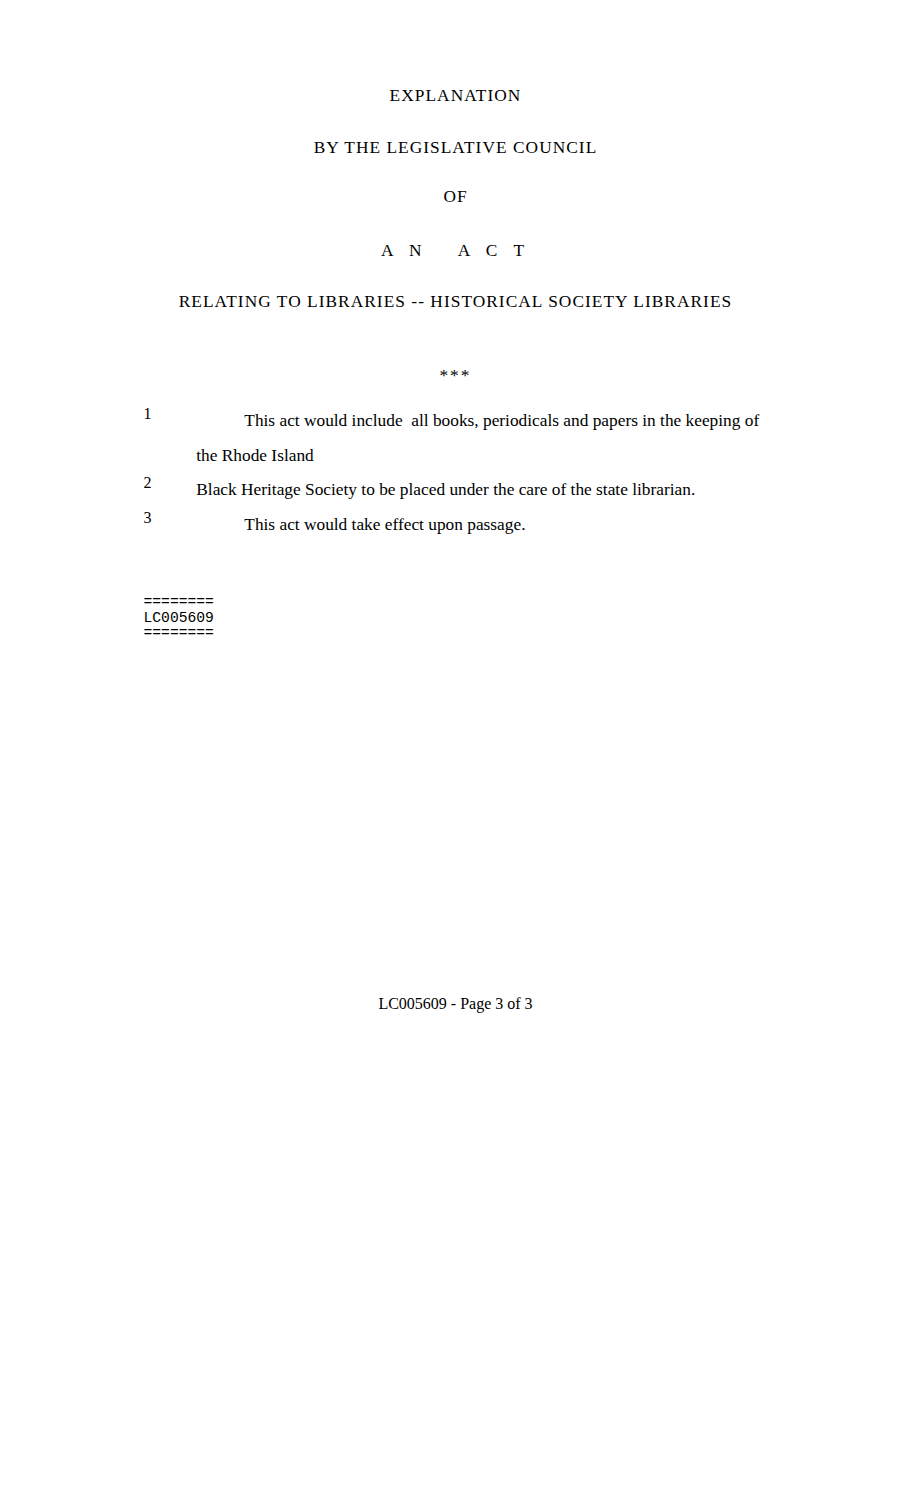EXPLANATION
BY THE LEGISLATIVE COUNCIL
OF
A N A C T
RELATING TO LIBRARIES -- HISTORICAL SOCIETY LIBRARIES
***
| 1 | This act would include all books, periodicals and papers in the keeping of the Rhode Island |
| 2 | Black Heritage Society to be placed under the care of the state librarian. |
| 3 | This act would take effect upon passage. |
========
LC005609
========
LC005609 - Page 3 of 3